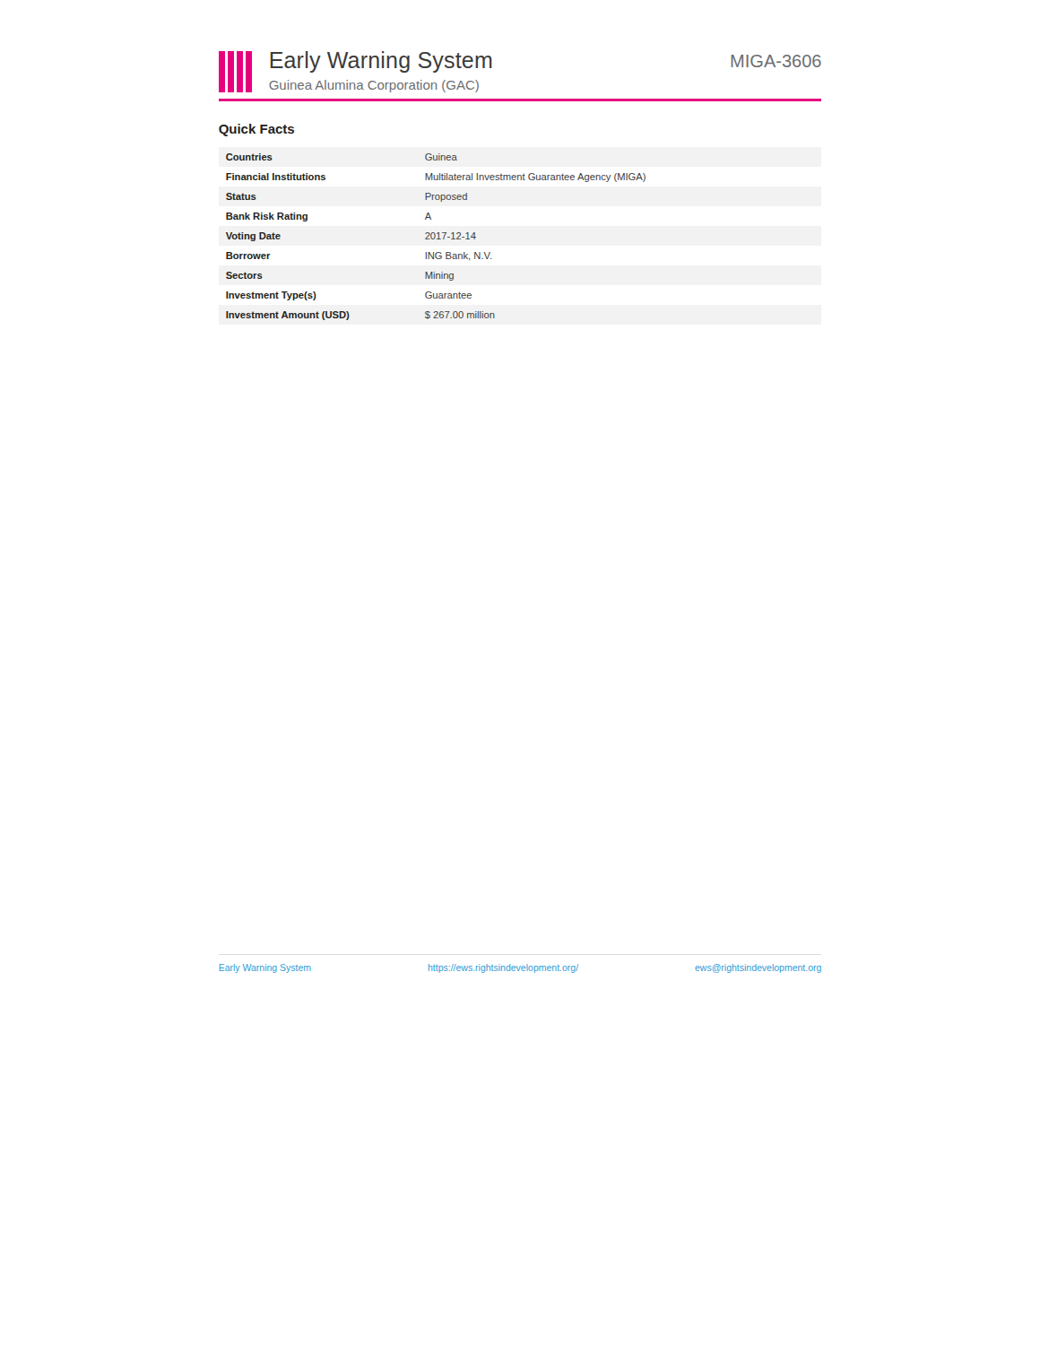Early Warning System
Guinea Alumina Corporation (GAC)
MIGA-3606
Quick Facts
| Countries | Guinea |
| Financial Institutions | Multilateral Investment Guarantee Agency (MIGA) |
| Status | Proposed |
| Bank Risk Rating | A |
| Voting Date | 2017-12-14 |
| Borrower | ING Bank, N.V. |
| Sectors | Mining |
| Investment Type(s) | Guarantee |
| Investment Amount (USD) | $ 267.00 million |
Early Warning System
https://ews.rightsindevelopment.org/
ews@rightsindevelopment.org